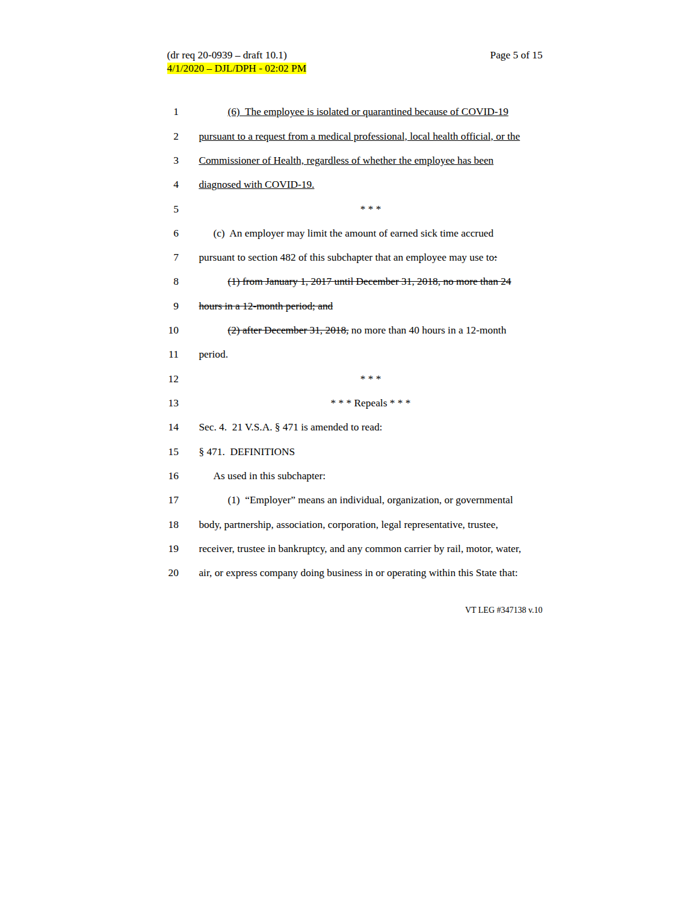(dr req 20-0939 – draft 10.1)
Page 5 of 15
4/1/2020 – DJL/DPH - 02:02 PM
1
(6) The employee is isolated or quarantined because of COVID-19
2
pursuant to a request from a medical professional, local health official, or the
3
Commissioner of Health, regardless of whether the employee has been
4
diagnosed with COVID-19.
5
* * *
6
(c) An employer may limit the amount of earned sick time accrued
7
pursuant to section 482 of this subchapter that an employee may use to:
8
(1) from January 1, 2017 until December 31, 2018, no more than 24
9
hours in a 12-month period; and
10
(2) after December 31, 2018, no more than 40 hours in a 12-month
11
period.
12
* * *
13
* * * Repeals * * *
14
Sec. 4. 21 V.S.A. § 471 is amended to read:
15
§ 471. DEFINITIONS
16
As used in this subchapter:
17
(1) “Employer” means an individual, organization, or governmental
18
body, partnership, association, corporation, legal representative, trustee,
19
receiver, trustee in bankruptcy, and any common carrier by rail, motor, water,
20
air, or express company doing business in or operating within this State that:
VT LEG #347138 v.10